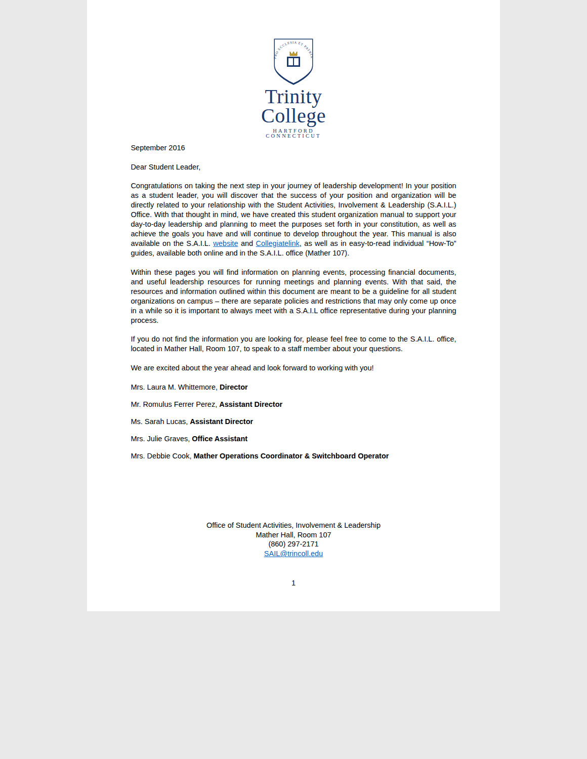PRO ECCLESIA ET PATRIA
Trinity College HARTFORD CONNECTICUT
September 2016
Dear Student Leader,
Congratulations on taking the next step in your journey of leadership development! In your position as a student leader, you will discover that the success of your position and organization will be directly related to your relationship with the Student Activities, Involvement & Leadership (S.A.I.L.) Office. With that thought in mind, we have created this student organization manual to support your day-to-day leadership and planning to meet the purposes set forth in your constitution, as well as achieve the goals you have and will continue to develop throughout the year. This manual is also available on the S.A.I.L. website and Collegiatelink, as well as in easy-to-read individual “How-To” guides, available both online and in the S.A.I.L. office (Mather 107).
Within these pages you will find information on planning events, processing financial documents, and useful leadership resources for running meetings and planning events. With that said, the resources and information outlined within this document are meant to be a guideline for all student organizations on campus – there are separate policies and restrictions that may only come up once in a while so it is important to always meet with a S.A.I.L office representative during your planning process.
If you do not find the information you are looking for, please feel free to come to the S.A.I.L. office, located in Mather Hall, Room 107, to speak to a staff member about your questions.
We are excited about the year ahead and look forward to working with you!
Mrs. Laura M. Whittemore, Director
Mr. Romulus Ferrer Perez, Assistant Director
Ms. Sarah Lucas, Assistant Director
Mrs. Julie Graves, Office Assistant
Mrs. Debbie Cook, Mather Operations Coordinator & Switchboard Operator
Office of Student Activities, Involvement & Leadership
Mather Hall, Room 107
(860) 297-2171
SAIL@trincoll.edu
1